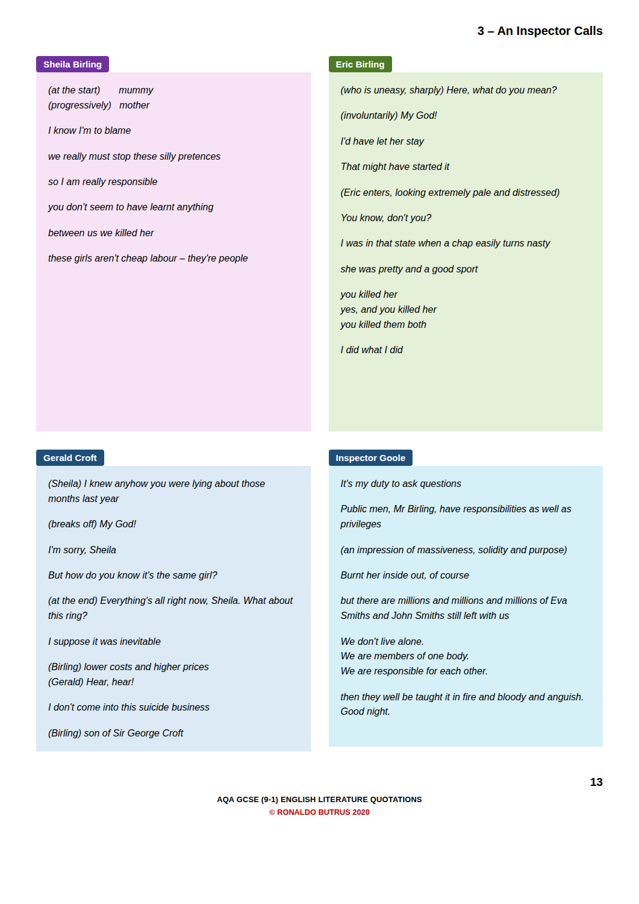3 – An Inspector Calls
Sheila Birling
(at the start) mummy
(progressively) mother
I know I'm to blame
we really must stop these silly pretences
so I am really responsible
you don't seem to have learnt anything
between us we killed her
these girls aren't cheap labour – they're people
Eric Birling
(who is uneasy, sharply) Here, what do you mean?
(involuntarily) My God!
I'd have let her stay
That might have started it
(Eric enters, looking extremely pale and distressed)
You know, don't you?
I was in that state when a chap easily turns nasty
she was pretty and a good sport
you killed her
yes, and you killed her
you killed them both
I did what I did
Gerald Croft
(Sheila) I knew anyhow you were lying about those months last year
(breaks off) My God!
I'm sorry, Sheila
But how do you know it's the same girl?
(at the end) Everything's all right now, Sheila. What about this ring?
I suppose it was inevitable
(Birling) lower costs and higher prices
(Gerald) Hear, hear!
I don't come into this suicide business
(Birling) son of Sir George Croft
Inspector Goole
It's my duty to ask questions
Public men, Mr Birling, have responsibilities as well as privileges
(an impression of massiveness, solidity and purpose)
Burnt her inside out, of course
but there are millions and millions and millions of Eva Smiths and John Smiths still left with us
We don't live alone.
We are members of one body.
We are responsible for each other.
then they well be taught it in fire and bloody and anguish. Good night.
13
AQA GCSE (9-1) ENGLISH LITERATURE QUOTATIONS
© RONALDO BUTRUS 2020